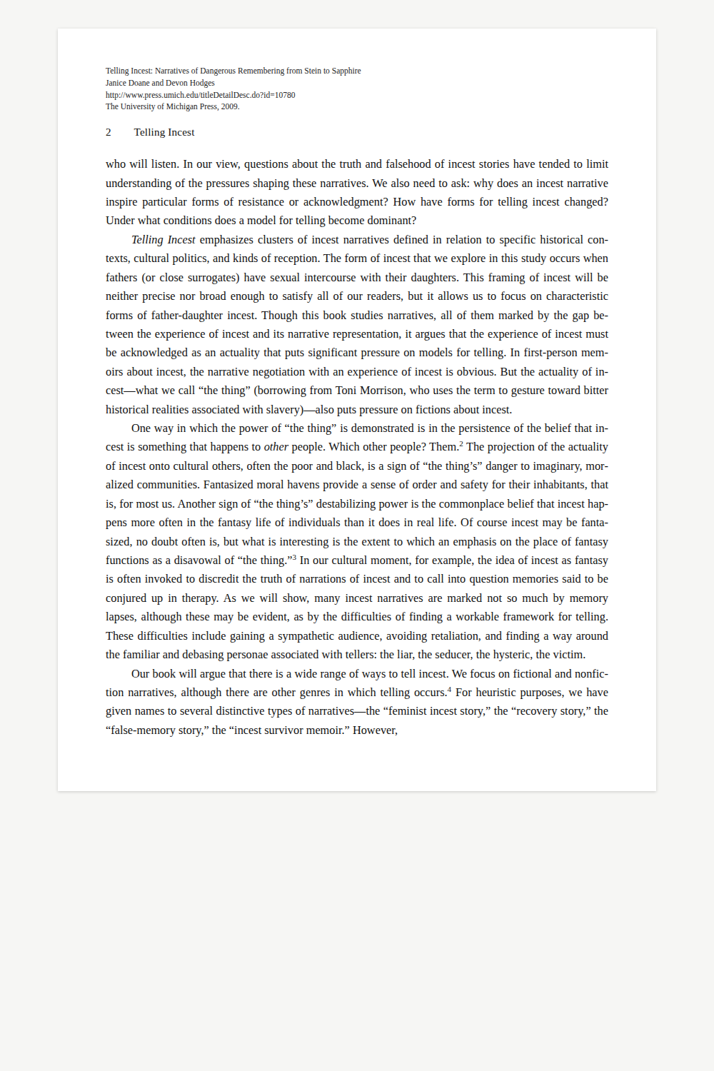Telling Incest: Narratives of Dangerous Remembering from Stein to Sapphire
Janice Doane and Devon Hodges
http://www.press.umich.edu/titleDetailDesc.do?id=10780
The University of Michigan Press, 2009.
2 Telling Incest
who will listen. In our view, questions about the truth and falsehood of incest stories have tended to limit understanding of the pressures shaping these narratives. We also need to ask: why does an incest narrative inspire particular forms of resistance or acknowledgment? How have forms for telling incest changed? Under what conditions does a model for telling become dominant?
Telling Incest emphasizes clusters of incest narratives defined in relation to specific historical contexts, cultural politics, and kinds of reception. The form of incest that we explore in this study occurs when fathers (or close surrogates) have sexual intercourse with their daughters. This framing of incest will be neither precise nor broad enough to satisfy all of our readers, but it allows us to focus on characteristic forms of father-daughter incest. Though this book studies narratives, all of them marked by the gap between the experience of incest and its narrative representation, it argues that the experience of incest must be acknowledged as an actuality that puts significant pressure on models for telling. In first-person memoirs about incest, the narrative negotiation with an experience of incest is obvious. But the actuality of incest—what we call “the thing” (borrowing from Toni Morrison, who uses the term to gesture toward bitter historical realities associated with slavery)—also puts pressure on fictions about incest.
One way in which the power of “the thing” is demonstrated is in the persistence of the belief that incest is something that happens to other people. Which other people? Them.2 The projection of the actuality of incest onto cultural others, often the poor and black, is a sign of “the thing’s” danger to imaginary, moralized communities. Fantasized moral havens provide a sense of order and safety for their inhabitants, that is, for most us. Another sign of “the thing’s” destabilizing power is the commonplace belief that incest happens more often in the fantasy life of individuals than it does in real life. Of course incest may be fantasized, no doubt often is, but what is interesting is the extent to which an emphasis on the place of fantasy functions as a disavowal of “the thing.”3 In our cultural moment, for example, the idea of incest as fantasy is often invoked to discredit the truth of narrations of incest and to call into question memories said to be conjured up in therapy. As we will show, many incest narratives are marked not so much by memory lapses, although these may be evident, as by the difficulties of finding a workable framework for telling. These difficulties include gaining a sympathetic audience, avoiding retaliation, and finding a way around the familiar and debasing personae associated with tellers: the liar, the seducer, the hysteric, the victim.
Our book will argue that there is a wide range of ways to tell incest. We focus on fictional and nonfiction narratives, although there are other genres in which telling occurs.4 For heuristic purposes, we have given names to several distinctive types of narratives—the “feminist incest story,” the “recovery story,” the “false-memory story,” the “incest survivor memoir.” However,